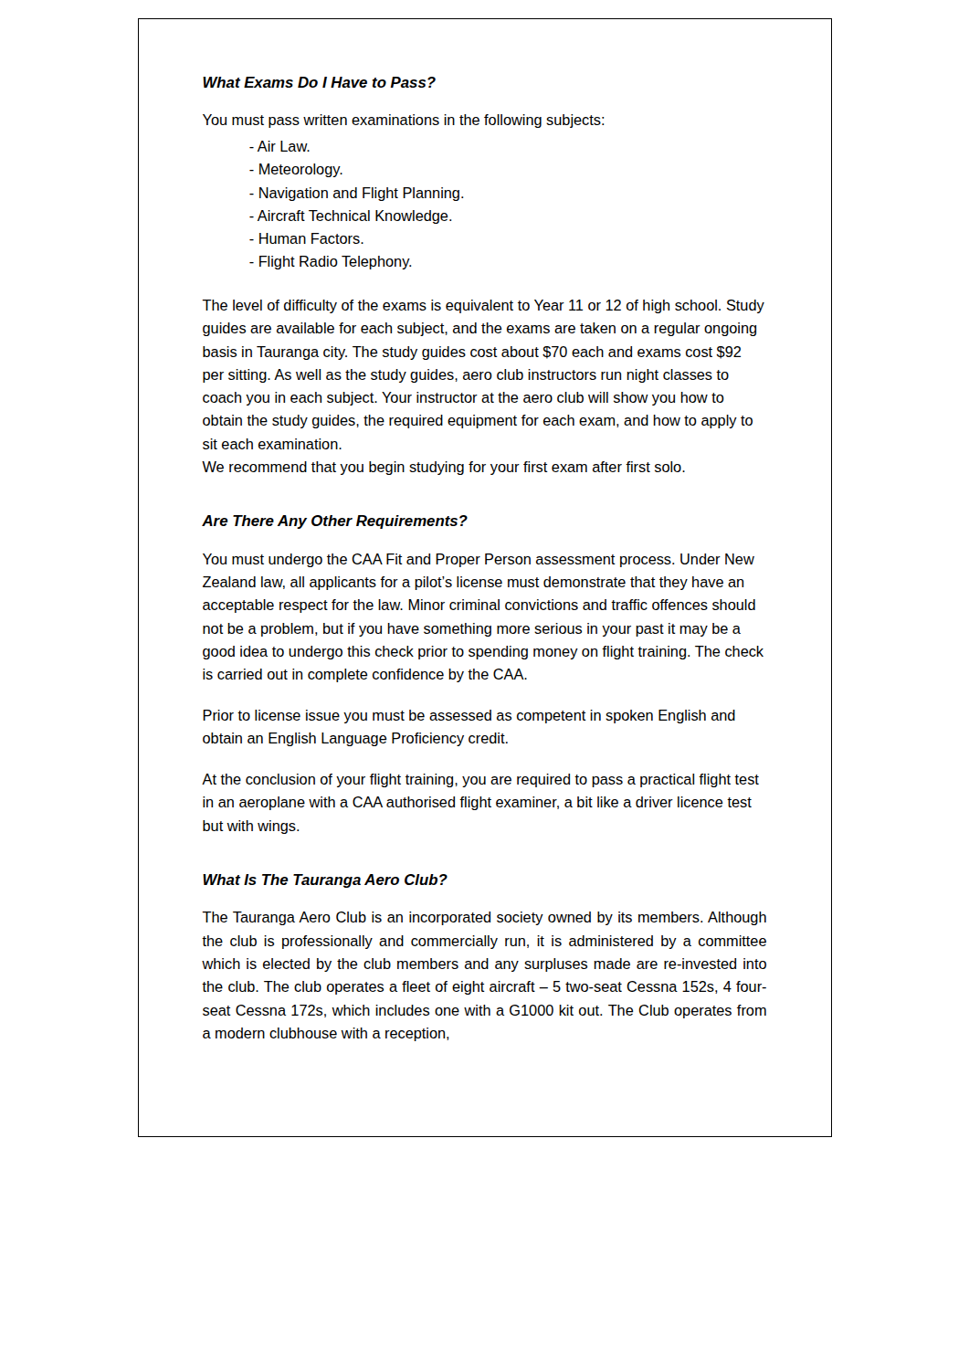What Exams Do I Have to Pass?
You must pass written examinations in the following subjects:
Air Law.
Meteorology.
Navigation and Flight Planning.
Aircraft Technical Knowledge.
Human Factors.
Flight Radio Telephony.
The level of difficulty of the exams is equivalent to Year 11 or 12 of high school. Study guides are available for each subject, and the exams are taken on a regular ongoing basis in Tauranga city. The study guides cost about $70 each and exams cost $92 per sitting. As well as the study guides, aero club instructors run night classes to coach you in each subject. Your instructor at the aero club will show you how to obtain the study guides, the required equipment for each exam, and how to apply to sit each examination.
We recommend that you begin studying for your first exam after first solo.
Are There Any Other Requirements?
You must undergo the CAA Fit and Proper Person assessment process. Under New Zealand law, all applicants for a pilot’s license must demonstrate that they have an acceptable respect for the law. Minor criminal convictions and traffic offences should not be a problem, but if you have something more serious in your past it may be a good idea to undergo this check prior to spending money on flight training. The check is carried out in complete confidence by the CAA.
Prior to license issue you must be assessed as competent in spoken English and obtain an English Language Proficiency credit.
At the conclusion of your flight training, you are required to pass a practical flight test in an aeroplane with a CAA authorised flight examiner, a bit like a driver licence test but with wings.
What Is The Tauranga Aero Club?
The Tauranga Aero Club is an incorporated society owned by its members. Although the club is professionally and commercially run, it is administered by a committee which is elected by the club members and any surpluses made are re-invested into the club. The club operates a fleet of eight aircraft – 5 two-seat Cessna 152s, 4 four-seat Cessna 172s, which includes one with a G1000 kit out. The Club operates from a modern clubhouse with a reception,